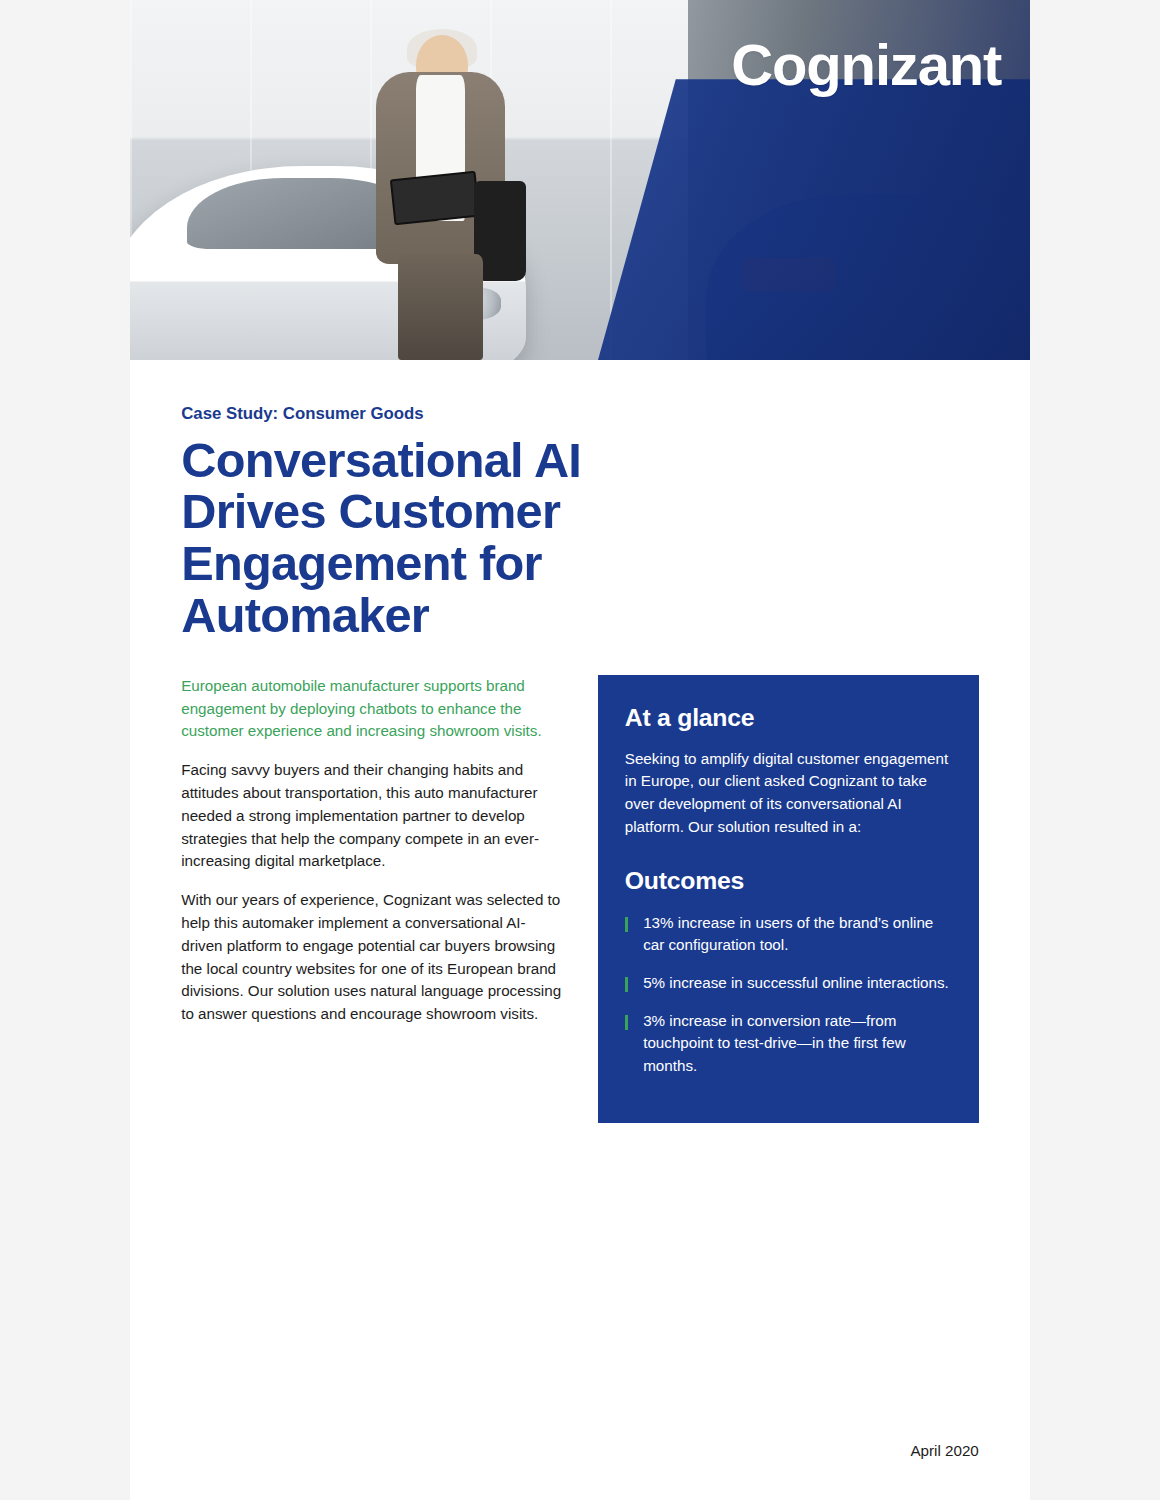Cognizant
Case Study: Consumer Goods
Conversational AI Drives Customer Engagement for Automaker
European automobile manufacturer supports brand engagement by deploying chatbots to enhance the customer experience and increasing showroom visits.
Facing savvy buyers and their changing habits and attitudes about transportation, this auto manufacturer needed a strong implementation partner to develop strategies that help the company compete in an ever-increasing digital marketplace.
With our years of experience, Cognizant was selected to help this automaker implement a conversational AI-driven platform to engage potential car buyers browsing the local country websites for one of its European brand divisions. Our solution uses natural language processing to answer questions and encourage showroom visits.
At a glance
Seeking to amplify digital customer engagement in Europe, our client asked Cognizant to take over development of its conversational AI platform. Our solution resulted in a:
Outcomes
13% increase in users of the brand’s online car configuration tool.
5% increase in successful online interactions.
3% increase in conversion rate—from touchpoint to test-drive—in the first few months.
April 2020